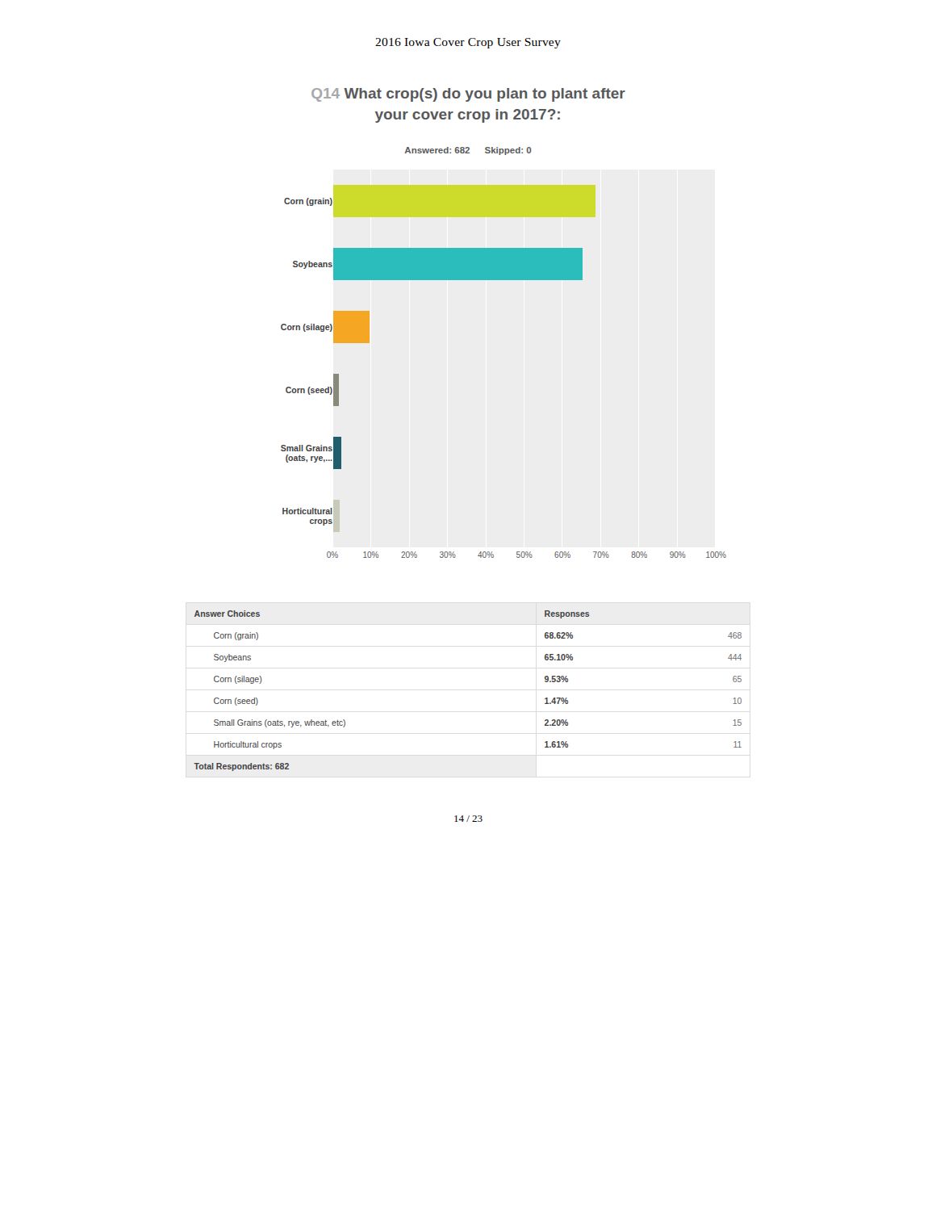2016 Iowa Cover Crop User Survey
Q14 What crop(s) do you plan to plant after
your cover crop in 2017?:
Answered: 682 Skipped: 0
| Corn (grain) | |
| Soybeans | |
| Corn (silage) | |
| Corn (seed) | |
| Small Grains (oats, rye,... | |
| Horticultural crops | |
0% 10% 20% 30% 40% 50% 60% 70% 80% 90% 100%
| Answer Choices | Responses |
| --- | --- |
| Corn (grain) | 68.62% 468 |
| Soybeans | 65.10% 444 |
| Corn (silage) | 9.53% 65 |
| Corn (seed) | 1.47% 10 |
| Small Grains (oats, rye, wheat, etc) | 2.20% 15 |
| Horticultural crops | 1.61% 11 |
| Total Respondents: 682 | |
14 / 23